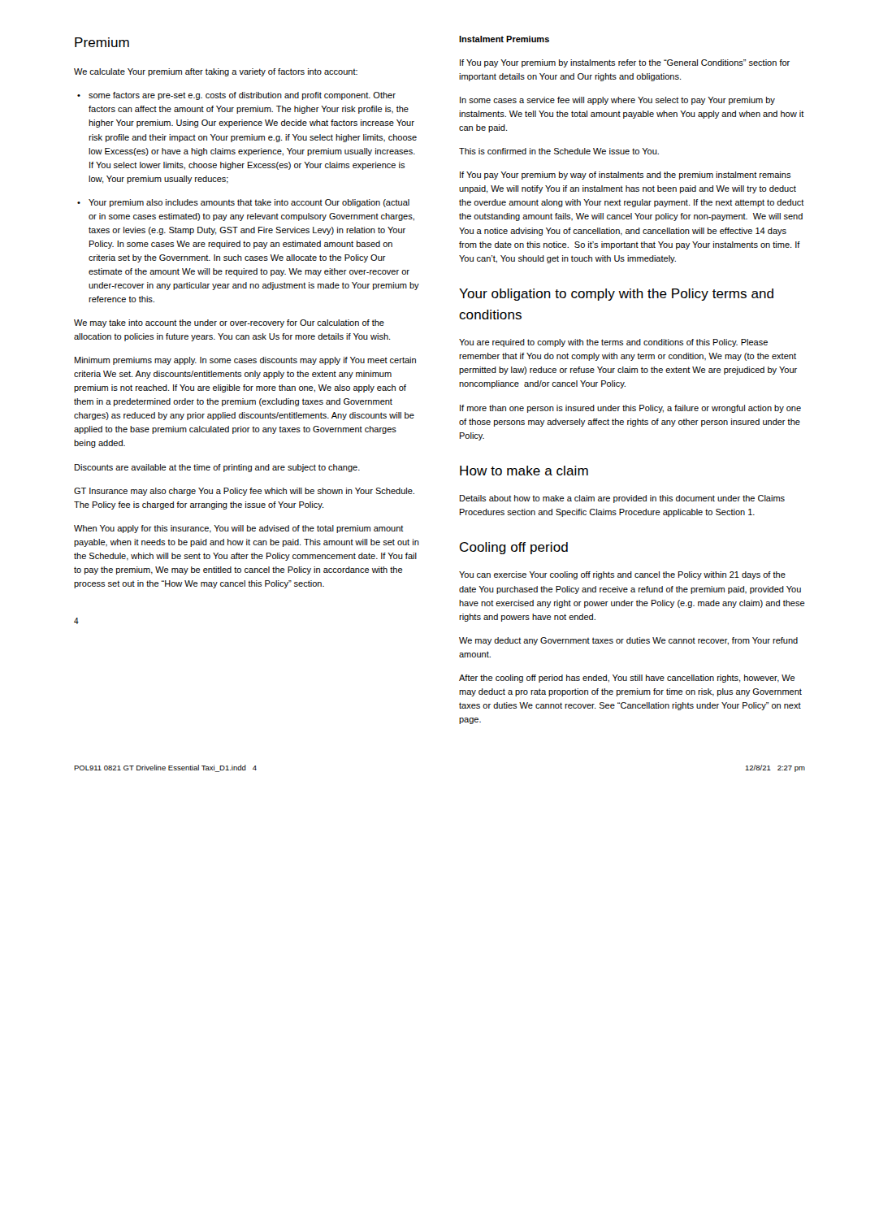Premium
We calculate Your premium after taking a variety of factors into account:
some factors are pre-set e.g. costs of distribution and profit component. Other factors can affect the amount of Your premium. The higher Your risk profile is, the higher Your premium. Using Our experience We decide what factors increase Your risk profile and their impact on Your premium e.g. if You select higher limits, choose low Excess(es) or have a high claims experience, Your premium usually increases. If You select lower limits, choose higher Excess(es) or Your claims experience is low, Your premium usually reduces;
Your premium also includes amounts that take into account Our obligation (actual or in some cases estimated) to pay any relevant compulsory Government charges, taxes or levies (e.g. Stamp Duty, GST and Fire Services Levy) in relation to Your Policy. In some cases We are required to pay an estimated amount based on criteria set by the Government. In such cases We allocate to the Policy Our estimate of the amount We will be required to pay. We may either over-recover or under-recover in any particular year and no adjustment is made to Your premium by reference to this.
We may take into account the under or over-recovery for Our calculation of the allocation to policies in future years. You can ask Us for more details if You wish.
Minimum premiums may apply. In some cases discounts may apply if You meet certain criteria We set. Any discounts/entitlements only apply to the extent any minimum premium is not reached. If You are eligible for more than one, We also apply each of them in a predetermined order to the premium (excluding taxes and Government charges) as reduced by any prior applied discounts/entitlements. Any discounts will be applied to the base premium calculated prior to any taxes to Government charges being added.
Discounts are available at the time of printing and are subject to change.
GT Insurance may also charge You a Policy fee which will be shown in Your Schedule. The Policy fee is charged for arranging the issue of Your Policy.
When You apply for this insurance, You will be advised of the total premium amount payable, when it needs to be paid and how it can be paid. This amount will be set out in the Schedule, which will be sent to You after the Policy commencement date. If You fail to pay the premium, We may be entitled to cancel the Policy in accordance with the process set out in the “How We may cancel this Policy” section.
4
Instalment Premiums
If You pay Your premium by instalments refer to the “General Conditions” section for important details on Your and Our rights and obligations.
In some cases a service fee will apply where You select to pay Your premium by instalments. We tell You the total amount payable when You apply and when and how it can be paid.
This is confirmed in the Schedule We issue to You.
If You pay Your premium by way of instalments and the premium instalment remains unpaid, We will notify You if an instalment has not been paid and We will try to deduct the overdue amount along with Your next regular payment. If the next attempt to deduct the outstanding amount fails, We will cancel Your policy for non-payment. We will send You a notice advising You of cancellation, and cancellation will be effective 14 days from the date on this notice. So it’s important that You pay Your instalments on time. If You can’t, You should get in touch with Us immediately.
Your obligation to comply with the Policy terms and conditions
You are required to comply with the terms and conditions of this Policy. Please remember that if You do not comply with any term or condition, We may (to the extent permitted by law) reduce or refuse Your claim to the extent We are prejudiced by Your noncompliance and/or cancel Your Policy.
If more than one person is insured under this Policy, a failure or wrongful action by one of those persons may adversely affect the rights of any other person insured under the Policy.
How to make a claim
Details about how to make a claim are provided in this document under the Claims Procedures section and Specific Claims Procedure applicable to Section 1.
Cooling off period
You can exercise Your cooling off rights and cancel the Policy within 21 days of the date You purchased the Policy and receive a refund of the premium paid, provided You have not exercised any right or power under the Policy (e.g. made any claim) and these rights and powers have not ended.
We may deduct any Government taxes or duties We cannot recover, from Your refund amount.
After the cooling off period has ended, You still have cancellation rights, however, We may deduct a pro rata proportion of the premium for time on risk, plus any Government taxes or duties We cannot recover. See “Cancellation rights under Your Policy” on next page.
POL911 0821 GT Driveline Essential Taxi_D1.indd 4
12/8/21 2:27 pm